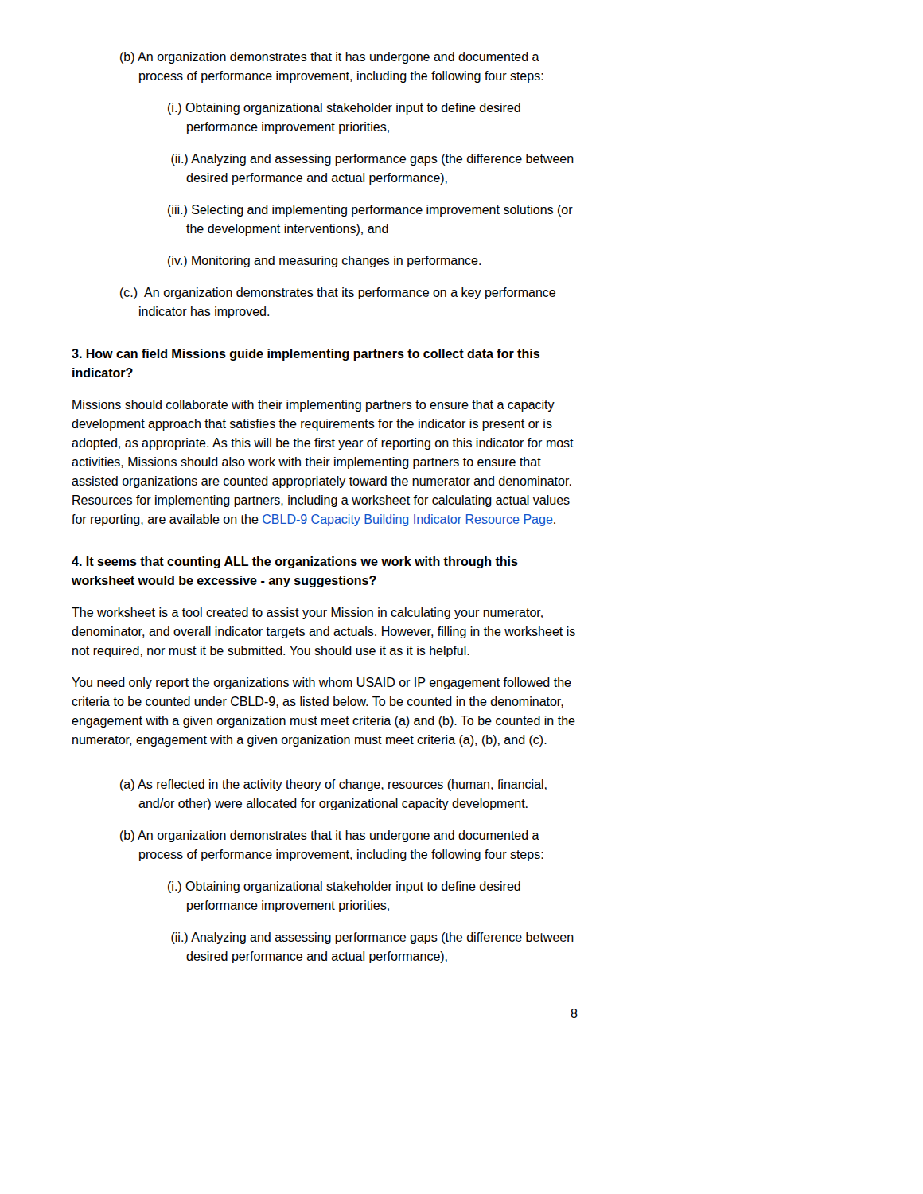(b) An organization demonstrates that it has undergone and documented a process of performance improvement, including the following four steps:
(i.) Obtaining organizational stakeholder input to define desired performance improvement priorities,
(ii.) Analyzing and assessing performance gaps (the difference between desired performance and actual performance),
(iii.) Selecting and implementing performance improvement solutions (or the development interventions), and
(iv.) Monitoring and measuring changes in performance.
(c.) An organization demonstrates that its performance on a key performance indicator has improved.
3. How can field Missions guide implementing partners to collect data for this indicator?
Missions should collaborate with their implementing partners to ensure that a capacity development approach that satisfies the requirements for the indicator is present or is adopted, as appropriate. As this will be the first year of reporting on this indicator for most activities, Missions should also work with their implementing partners to ensure that assisted organizations are counted appropriately toward the numerator and denominator. Resources for implementing partners, including a worksheet for calculating actual values for reporting, are available on the CBLD-9 Capacity Building Indicator Resource Page.
4. It seems that counting ALL the organizations we work with through this worksheet would be excessive - any suggestions?
The worksheet is a tool created to assist your Mission in calculating your numerator, denominator, and overall indicator targets and actuals. However, filling in the worksheet is not required, nor must it be submitted. You should use it as it is helpful.
You need only report the organizations with whom USAID or IP engagement followed the criteria to be counted under CBLD-9, as listed below. To be counted in the denominator, engagement with a given organization must meet criteria (a) and (b). To be counted in the numerator, engagement with a given organization must meet criteria (a), (b), and (c).
(a) As reflected in the activity theory of change, resources (human, financial, and/or other) were allocated for organizational capacity development.
(b) An organization demonstrates that it has undergone and documented a process of performance improvement, including the following four steps:
(i.) Obtaining organizational stakeholder input to define desired performance improvement priorities,
(ii.) Analyzing and assessing performance gaps (the difference between desired performance and actual performance),
8